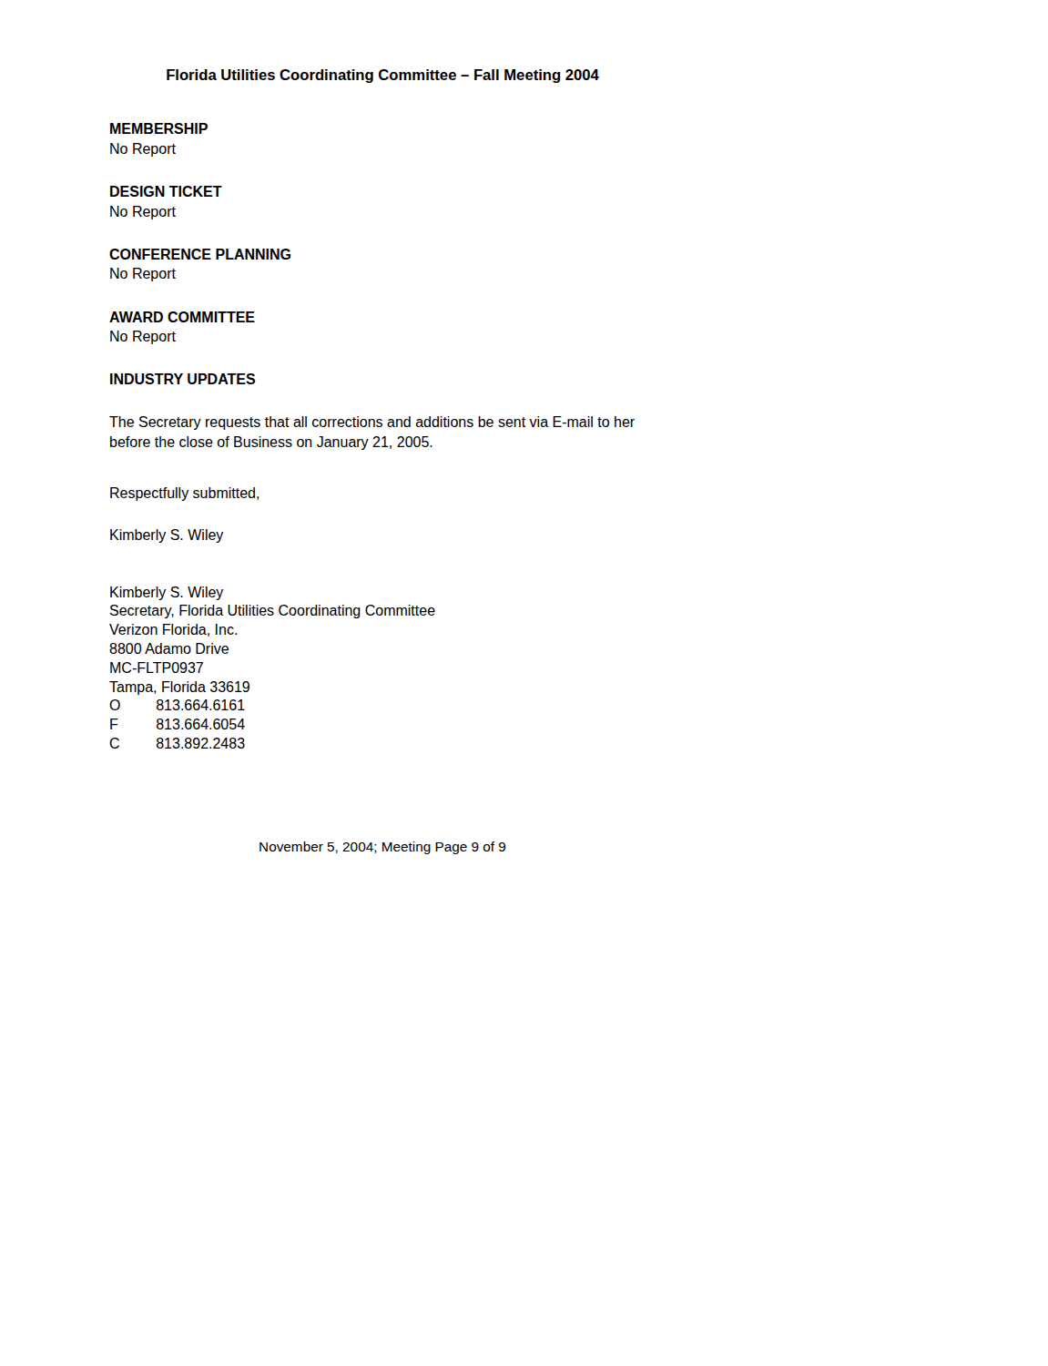Florida Utilities Coordinating Committee – Fall Meeting 2004
Membership
No Report
Design Ticket
No Report
Conference Planning
No Report
Award Committee
No Report
Industry Updates
The Secretary requests that all corrections and additions be sent via E-mail to her before the close of Business on January 21, 2005.
Respectfully submitted,
Kimberly S. Wiley
Kimberly S. Wiley
Secretary, Florida Utilities Coordinating Committee
Verizon Florida, Inc.
8800 Adamo Drive
MC-FLTP0937
Tampa, Florida 33619
O813.664.6161
F813.664.6054
C813.892.2483
November 5, 2004; Meeting Page 9 of 9